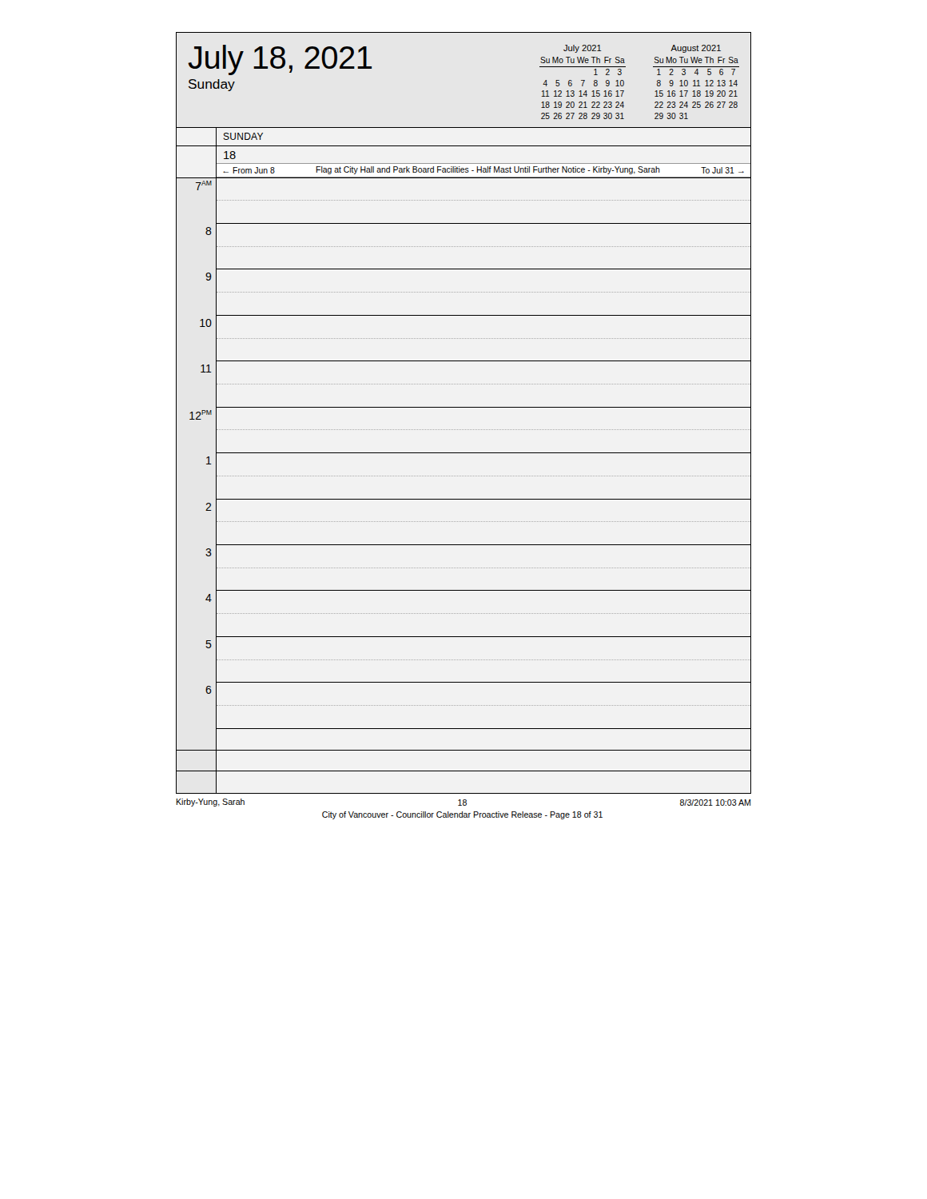July 18, 2021
Sunday
July 2021
| Su | Mo | Tu | We | Th | Fr | Sa |
| --- | --- | --- | --- | --- | --- | --- |
| | | | | 1 | 2 | 3 |
| 4 | 5 | 6 | 7 | 8 | 9 | 10 |
| 11 | 12 | 13 | 14 | 15 | 16 | 17 |
| 18 | 19 | 20 | 21 | 22 | 23 | 24 |
| 25 | 26 | 27 | 28 | 29 | 30 | 31 |
August 2021
| Su | Mo | Tu | We | Th | Fr | Sa |
| --- | --- | --- | --- | --- | --- | --- |
| 1 | 2 | 3 | 4 | 5 | 6 | 7 |
| 8 | 9 | 10 | 11 | 12 | 13 | 14 |
| 15 | 16 | 17 | 18 | 19 | 20 | 21 |
| 22 | 23 | 24 | 25 | 26 | 27 | 28 |
| 29 | 30 | 31 | | | | |
SUNDAY
18
← From Jun 8
Flag at City Hall and Park Board Facilities - Half Mast Until Further Notice - Kirby-Yung, Sarah
To Jul 31 →
7AM
8
9
10
11
12PM
1
2
3
4
5
6
Kirby-Yung, Sarah
18
City of Vancouver - Councillor Calendar Proactive Release - Page 18 of 31
8/3/2021 10:03 AM